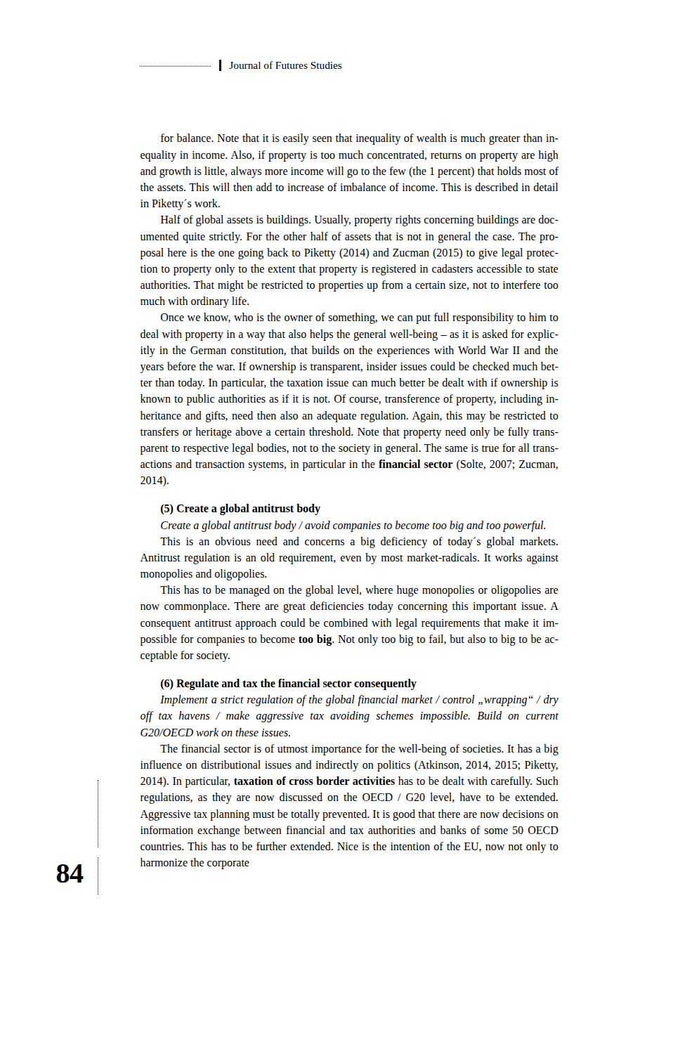Journal of Futures Studies
for balance. Note that it is easily seen that inequality of wealth is much greater than inequality in income. Also, if property is too much concentrated, returns on property are high and growth is little, always more income will go to the few (the 1 percent) that holds most of the assets. This will then add to increase of imbalance of income. This is described in detail in Piketty´s work.
Half of global assets is buildings. Usually, property rights concerning buildings are documented quite strictly. For the other half of assets that is not in general the case. The proposal here is the one going back to Piketty (2014) and Zucman (2015) to give legal protection to property only to the extent that property is registered in cadasters accessible to state authorities. That might be restricted to properties up from a certain size, not to interfere too much with ordinary life.
Once we know, who is the owner of something, we can put full responsibility to him to deal with property in a way that also helps the general well-being – as it is asked for explicitly in the German constitution, that builds on the experiences with World War II and the years before the war. If ownership is transparent, insider issues could be checked much better than today. In particular, the taxation issue can much better be dealt with if ownership is known to public authorities as if it is not. Of course, transference of property, including inheritance and gifts, need then also an adequate regulation. Again, this may be restricted to transfers or heritage above a certain threshold. Note that property need only be fully transparent to respective legal bodies, not to the society in general. The same is true for all transactions and transaction systems, in particular in the financial sector (Solte, 2007; Zucman, 2014).
(5) Create a global antitrust body
Create a global antitrust body / avoid companies to become too big and too powerful.
This is an obvious need and concerns a big deficiency of today´s global markets. Antitrust regulation is an old requirement, even by most market-radicals. It works against monopolies and oligopolies.
This has to be managed on the global level, where huge monopolies or oligopolies are now commonplace. There are great deficiencies today concerning this important issue. A consequent antitrust approach could be combined with legal requirements that make it impossible for companies to become too big. Not only too big to fail, but also to big to be acceptable for society.
(6) Regulate and tax the financial sector consequently
Implement a strict regulation of the global financial market / control „wrapping“ / dry off tax havens / make aggressive tax avoiding schemes impossible. Build on current G20/OECD work on these issues.
The financial sector is of utmost importance for the well-being of societies. It has a big influence on distributional issues and indirectly on politics (Atkinson, 2014, 2015; Piketty, 2014). In particular, taxation of cross border activities has to be dealt with carefully. Such regulations, as they are now discussed on the OECD / G20 level, have to be extended. Aggressive tax planning must be totally prevented. It is good that there are now decisions on information exchange between financial and tax authorities and banks of some 50 OECD countries. This has to be further extended. Nice is the intention of the EU, now not only to harmonize the corporate
84